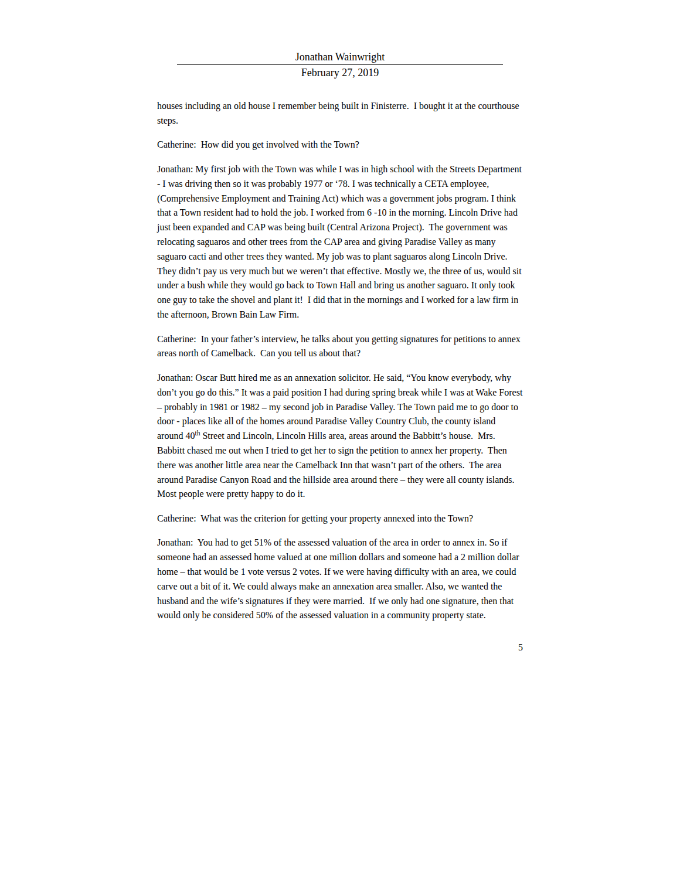Jonathan Wainwright February 27, 2019
houses including an old house I remember being built in Finisterre. I bought it at the courthouse steps.
Catherine: How did you get involved with the Town?
Jonathan: My first job with the Town was while I was in high school with the Streets Department - I was driving then so it was probably 1977 or ‘78. I was technically a CETA employee, (Comprehensive Employment and Training Act) which was a government jobs program. I think that a Town resident had to hold the job. I worked from 6 -10 in the morning. Lincoln Drive had just been expanded and CAP was being built (Central Arizona Project). The government was relocating saguaros and other trees from the CAP area and giving Paradise Valley as many saguaro cacti and other trees they wanted. My job was to plant saguaros along Lincoln Drive. They didn’t pay us very much but we weren’t that effective. Mostly we, the three of us, would sit under a bush while they would go back to Town Hall and bring us another saguaro. It only took one guy to take the shovel and plant it! I did that in the mornings and I worked for a law firm in the afternoon, Brown Bain Law Firm.
Catherine: In your father’s interview, he talks about you getting signatures for petitions to annex areas north of Camelback. Can you tell us about that?
Jonathan: Oscar Butt hired me as an annexation solicitor. He said, “You know everybody, why don’t you go do this.” It was a paid position I had during spring break while I was at Wake Forest – probably in 1981 or 1982 – my second job in Paradise Valley. The Town paid me to go door to door - places like all of the homes around Paradise Valley Country Club, the county island around 40th Street and Lincoln, Lincoln Hills area, areas around the Babbitt’s house. Mrs. Babbitt chased me out when I tried to get her to sign the petition to annex her property. Then there was another little area near the Camelback Inn that wasn’t part of the others. The area around Paradise Canyon Road and the hillside area around there – they were all county islands. Most people were pretty happy to do it.
Catherine: What was the criterion for getting your property annexed into the Town?
Jonathan: You had to get 51% of the assessed valuation of the area in order to annex in. So if someone had an assessed home valued at one million dollars and someone had a 2 million dollar home – that would be 1 vote versus 2 votes. If we were having difficulty with an area, we could carve out a bit of it. We could always make an annexation area smaller. Also, we wanted the husband and the wife’s signatures if they were married. If we only had one signature, then that would only be considered 50% of the assessed valuation in a community property state.
5